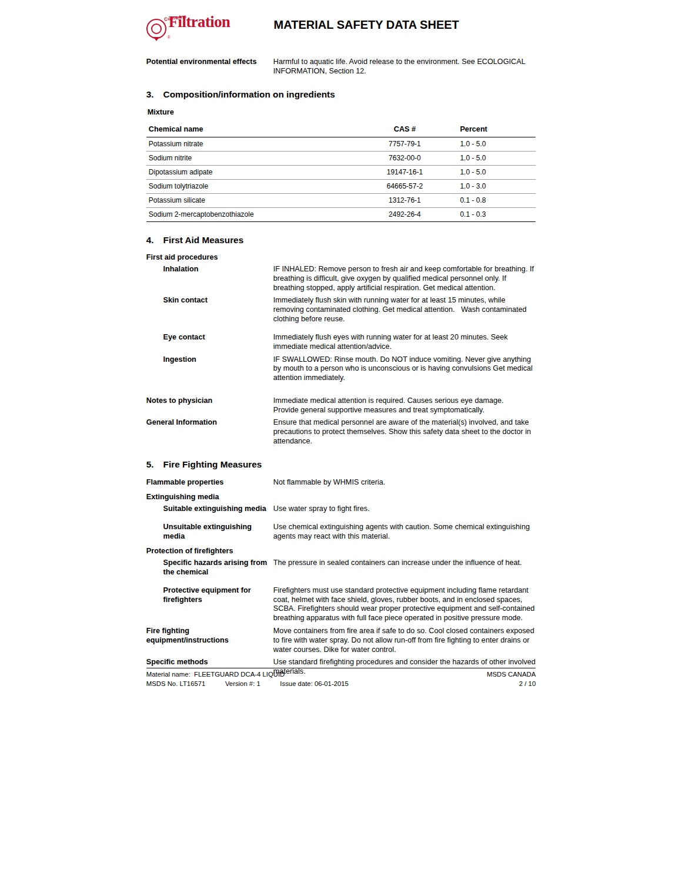Cummins
Filtration
®
MATERIAL SAFETY DATA SHEET
Potential environmental effects
Harmful to aquatic life. Avoid release to the environment. See ECOLOGICAL INFORMATION, Section 12.
3. Composition/information on ingredients
Mixture
| Chemical name | CAS # | Percent |
| --- | --- | --- |
| Potassium nitrate | 7757-79-1 | 1.0 - 5.0 |
| Sodium nitrite | 7632-00-0 | 1.0 - 5.0 |
| Dipotassium adipate | 19147-16-1 | 1.0 - 5.0 |
| Sodium tolytriazole | 64665-57-2 | 1.0 - 3.0 |
| Potassium silicate | 1312-76-1 | 0.1 - 0.8 |
| Sodium 2-mercaptobenzothiazole | 2492-26-4 | 0.1 - 0.3 |
4. First Aid Measures
First aid procedures
Inhalation
IF INHALED: Remove person to fresh air and keep comfortable for breathing. If breathing is difficult, give oxygen by qualified medical personnel only. If breathing stopped, apply artificial respiration. Get medical attention.
Skin contact
Immediately flush skin with running water for at least 15 minutes, while removing contaminated clothing. Get medical attention. Wash contaminated clothing before reuse.
Eye contact
Immediately flush eyes with running water for at least 20 minutes. Seek immediate medical attention/advice.
Ingestion
IF SWALLOWED: Rinse mouth. Do NOT induce vomiting. Never give anything by mouth to a person who is unconscious or is having convulsions Get medical attention immediately.
Notes to physician
Immediate medical attention is required. Causes serious eye damage.
Provide general supportive measures and treat symptomatically.
General Information
Ensure that medical personnel are aware of the material(s) involved, and take precautions to protect themselves. Show this safety data sheet to the doctor in attendance.
5. Fire Fighting Measures
Flammable properties
Not flammable by WHMIS criteria.
Extinguishing media
Suitable extinguishing media
Use water spray to fight fires.
Unsuitable extinguishing media
Use chemical extinguishing agents with caution. Some chemical extinguishing agents may react with this material.
Protection of firefighters
Specific hazards arising from the chemical
The pressure in sealed containers can increase under the influence of heat.
Protective equipment for firefighters
Firefighters must use standard protective equipment including flame retardant coat, helmet with face shield, gloves, rubber boots, and in enclosed spaces, SCBA. Firefighters should wear proper protective equipment and self-contained breathing apparatus with full face piece operated in positive pressure mode.
Fire fighting equipment/instructions
Move containers from fire area if safe to do so. Cool closed containers exposed to fire with water spray. Do not allow run-off from fire fighting to enter drains or water courses. Dike for water control.
Specific methods
Use standard firefighting procedures and consider the hazards of other involved materials.
Material name: FLEETGUARD DCA-4 LIQUID
MSDS No. LT16571 Version #: 1 Issue date: 06-01-2015
MSDS CANADA
2 / 10